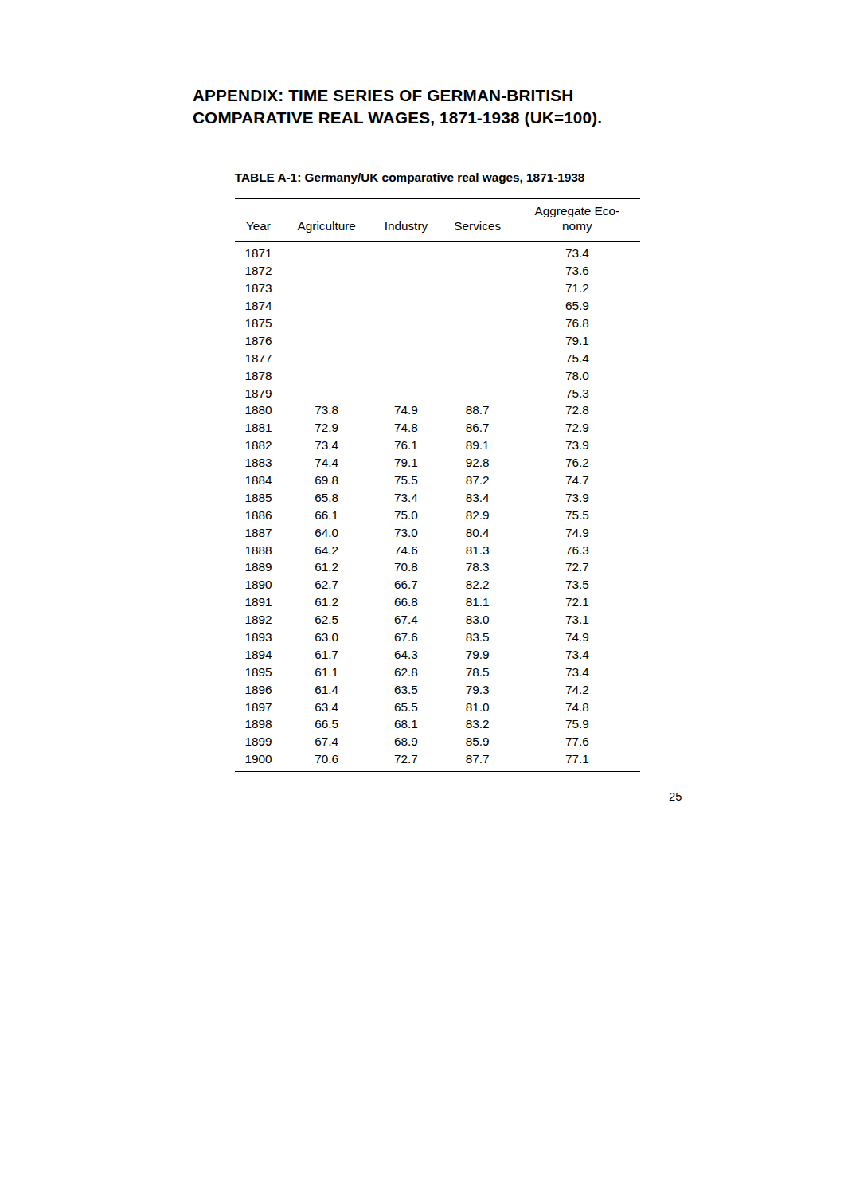APPENDIX: TIME SERIES OF GERMAN-BRITISH COMPARATIVE REAL WAGES, 1871-1938 (UK=100).
TABLE A-1: Germany/UK comparative real wages, 1871-1938
| Year | Agriculture | Industry | Services | Aggregate Eco- nomy |
| --- | --- | --- | --- | --- |
| 1871 | | | | 73.4 |
| 1872 | | | | 73.6 |
| 1873 | | | | 71.2 |
| 1874 | | | | 65.9 |
| 1875 | | | | 76.8 |
| 1876 | | | | 79.1 |
| 1877 | | | | 75.4 |
| 1878 | | | | 78.0 |
| 1879 | | | | 75.3 |
| 1880 | 73.8 | 74.9 | 88.7 | 72.8 |
| 1881 | 72.9 | 74.8 | 86.7 | 72.9 |
| 1882 | 73.4 | 76.1 | 89.1 | 73.9 |
| 1883 | 74.4 | 79.1 | 92.8 | 76.2 |
| 1884 | 69.8 | 75.5 | 87.2 | 74.7 |
| 1885 | 65.8 | 73.4 | 83.4 | 73.9 |
| 1886 | 66.1 | 75.0 | 82.9 | 75.5 |
| 1887 | 64.0 | 73.0 | 80.4 | 74.9 |
| 1888 | 64.2 | 74.6 | 81.3 | 76.3 |
| 1889 | 61.2 | 70.8 | 78.3 | 72.7 |
| 1890 | 62.7 | 66.7 | 82.2 | 73.5 |
| 1891 | 61.2 | 66.8 | 81.1 | 72.1 |
| 1892 | 62.5 | 67.4 | 83.0 | 73.1 |
| 1893 | 63.0 | 67.6 | 83.5 | 74.9 |
| 1894 | 61.7 | 64.3 | 79.9 | 73.4 |
| 1895 | 61.1 | 62.8 | 78.5 | 73.4 |
| 1896 | 61.4 | 63.5 | 79.3 | 74.2 |
| 1897 | 63.4 | 65.5 | 81.0 | 74.8 |
| 1898 | 66.5 | 68.1 | 83.2 | 75.9 |
| 1899 | 67.4 | 68.9 | 85.9 | 77.6 |
| 1900 | 70.6 | 72.7 | 87.7 | 77.1 |
25